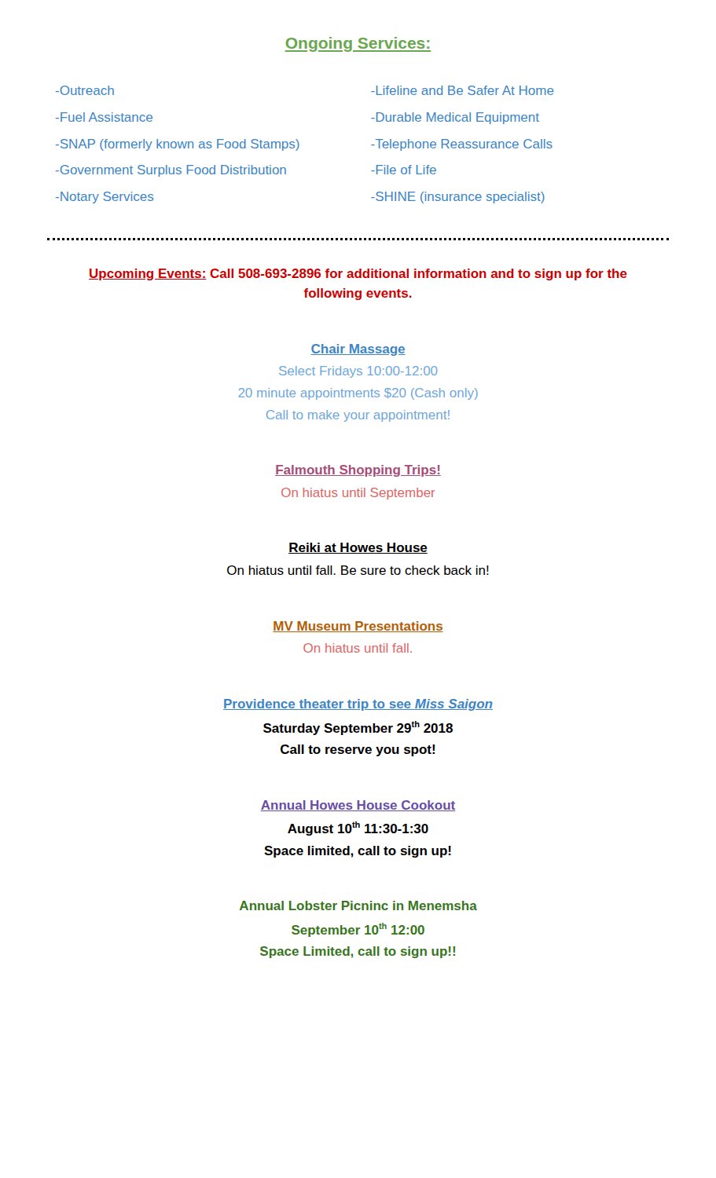Ongoing Services:
-Outreach
-Fuel Assistance
-SNAP (formerly known as Food Stamps)
-Government Surplus Food Distribution
-Notary Services
-Lifeline and Be Safer At Home
-Durable Medical Equipment
-Telephone Reassurance Calls
-File of Life
-SHINE (insurance specialist)
Upcoming Events: Call 508-693-2896 for additional information and to sign up for the following events.
Chair Massage
Select Fridays 10:00-12:00
20 minute appointments $20 (Cash only)
Call to make your appointment!
Falmouth Shopping Trips!
On hiatus until September
Reiki at Howes House
On hiatus until fall. Be sure to check back in!
MV Museum Presentations
On hiatus until fall.
Providence theater trip to see Miss Saigon
Saturday September 29th 2018
Call to reserve you spot!
Annual Howes House Cookout
August 10th 11:30-1:30
Space limited, call to sign up!
Annual Lobster Picninc in Menemsha
September 10th 12:00
Space Limited, call to sign up!!